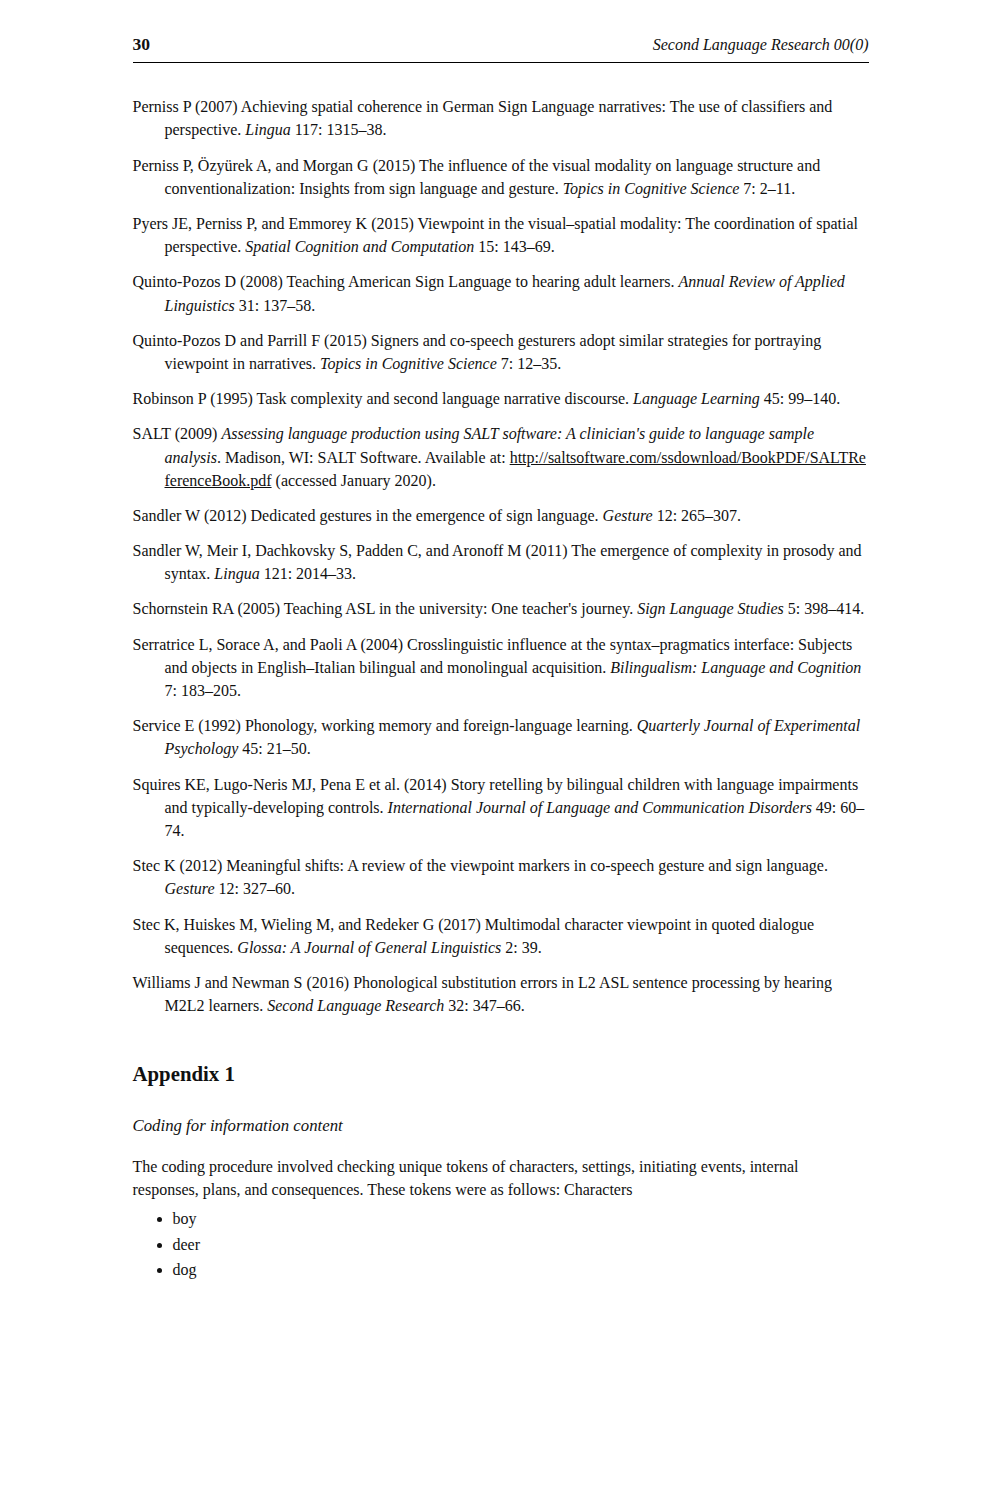30 Second Language Research 00(0)
Perniss P (2007) Achieving spatial coherence in German Sign Language narratives: The use of classifiers and perspective. Lingua 117: 1315–38.
Perniss P, Özyürek A, and Morgan G (2015) The influence of the visual modality on language structure and conventionalization: Insights from sign language and gesture. Topics in Cognitive Science 7: 2–11.
Pyers JE, Perniss P, and Emmorey K (2015) Viewpoint in the visual–spatial modality: The coordination of spatial perspective. Spatial Cognition and Computation 15: 143–69.
Quinto-Pozos D (2008) Teaching American Sign Language to hearing adult learners. Annual Review of Applied Linguistics 31: 137–58.
Quinto-Pozos D and Parrill F (2015) Signers and co-speech gesturers adopt similar strategies for portraying viewpoint in narratives. Topics in Cognitive Science 7: 12–35.
Robinson P (1995) Task complexity and second language narrative discourse. Language Learning 45: 99–140.
SALT (2009) Assessing language production using SALT software: A clinician's guide to language sample analysis. Madison, WI: SALT Software. Available at: http://saltsoftware.com/ssdownload/BookPDF/SALTReferenceBook.pdf (accessed January 2020).
Sandler W (2012) Dedicated gestures in the emergence of sign language. Gesture 12: 265–307.
Sandler W, Meir I, Dachkovsky S, Padden C, and Aronoff M (2011) The emergence of complexity in prosody and syntax. Lingua 121: 2014–33.
Schornstein RA (2005) Teaching ASL in the university: One teacher's journey. Sign Language Studies 5: 398–414.
Serratrice L, Sorace A, and Paoli A (2004) Crosslinguistic influence at the syntax–pragmatics interface: Subjects and objects in English–Italian bilingual and monolingual acquisition. Bilingualism: Language and Cognition 7: 183–205.
Service E (1992) Phonology, working memory and foreign-language learning. Quarterly Journal of Experimental Psychology 45: 21–50.
Squires KE, Lugo-Neris MJ, Pena E et al. (2014) Story retelling by bilingual children with language impairments and typically-developing controls. International Journal of Language and Communication Disorders 49: 60–74.
Stec K (2012) Meaningful shifts: A review of the viewpoint markers in co-speech gesture and sign language. Gesture 12: 327–60.
Stec K, Huiskes M, Wieling M, and Redeker G (2017) Multimodal character viewpoint in quoted dialogue sequences. Glossa: A Journal of General Linguistics 2: 39.
Williams J and Newman S (2016) Phonological substitution errors in L2 ASL sentence processing by hearing M2L2 learners. Second Language Research 32: 347–66.
Appendix 1
Coding for information content
The coding procedure involved checking unique tokens of characters, settings, initiating events, internal responses, plans, and consequences. These tokens were as follows: Characters
boy
deer
dog